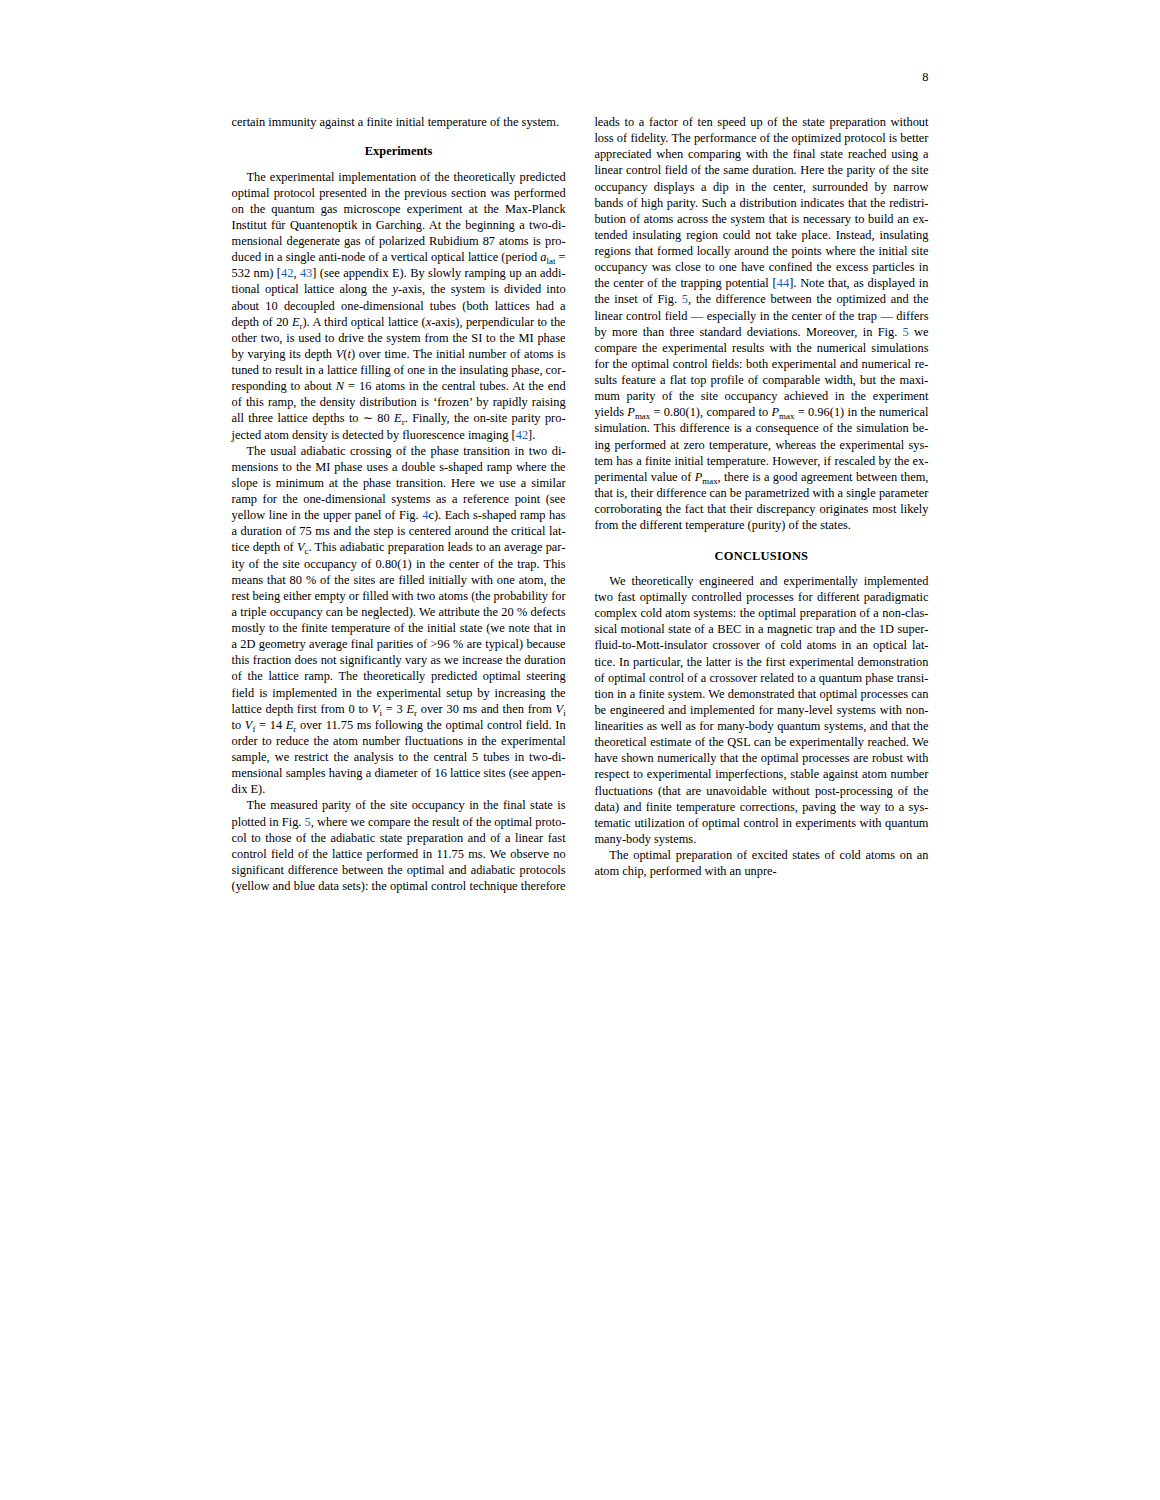8
certain immunity against a finite initial temperature of the system.
Experiments
The experimental implementation of the theoretically predicted optimal protocol presented in the previous section was performed on the quantum gas microscope experiment at the Max-Planck Institut für Quantenoptik in Garching. At the beginning a two-dimensional degenerate gas of polarized Rubidium 87 atoms is produced in a single anti-node of a vertical optical lattice (period alat = 532 nm) [42, 43] (see appendix E). By slowly ramping up an additional optical lattice along the y-axis, the system is divided into about 10 decoupled one-dimensional tubes (both lattices had a depth of 20 Er). A third optical lattice (x-axis), perpendicular to the other two, is used to drive the system from the SI to the MI phase by varying its depth V(t) over time. The initial number of atoms is tuned to result in a lattice filling of one in the insulating phase, corresponding to about N = 16 atoms in the central tubes. At the end of this ramp, the density distribution is ‘frozen’ by rapidly raising all three lattice depths to ∼ 80 Er. Finally, the on-site parity projected atom density is detected by fluorescence imaging [42].
The usual adiabatic crossing of the phase transition in two dimensions to the MI phase uses a double s-shaped ramp where the slope is minimum at the phase transition. Here we use a similar ramp for the one-dimensional systems as a reference point (see yellow line in the upper panel of Fig. 4c). Each s-shaped ramp has a duration of 75 ms and the step is centered around the critical lattice depth of Vc. This adiabatic preparation leads to an average parity of the site occupancy of 0.80(1) in the center of the trap. This means that 80 % of the sites are filled initially with one atom, the rest being either empty or filled with two atoms (the probability for a triple occupancy can be neglected). We attribute the 20 % defects mostly to the finite temperature of the initial state (we note that in a 2D geometry average final parities of >96 % are typical) because this fraction does not significantly vary as we increase the duration of the lattice ramp. The theoretically predicted optimal steering field is implemented in the experimental setup by increasing the lattice depth first from 0 to Vi = 3 Er over 30 ms and then from Vi to Vf = 14 Er over 11.75 ms following the optimal control field. In order to reduce the atom number fluctuations in the experimental sample, we restrict the analysis to the central 5 tubes in two-dimensional samples having a diameter of 16 lattice sites (see appendix E).
The measured parity of the site occupancy in the final state is plotted in Fig. 5, where we compare the result of the optimal protocol to those of the adiabatic state preparation and of a linear fast control field of the lattice performed in 11.75 ms. We observe no significant difference between the optimal and adiabatic protocols (yellow and blue data sets): the optimal control technique therefore leads to a factor of ten speed up of the state preparation without loss of fidelity. The performance of the optimized protocol is better appreciated when comparing with the final state reached using a linear control field of the same duration. Here the parity of the site occupancy displays a dip in the center, surrounded by narrow bands of high parity. Such a distribution indicates that the redistribution of atoms across the system that is necessary to build an extended insulating region could not take place. Instead, insulating regions that formed locally around the points where the initial site occupancy was close to one have confined the excess particles in the center of the trapping potential [44]. Note that, as displayed in the inset of Fig. 5, the difference between the optimized and the linear control field — especially in the center of the trap — differs by more than three standard deviations. Moreover, in Fig. 5 we compare the experimental results with the numerical simulations for the optimal control fields: both experimental and numerical results feature a flat top profile of comparable width, but the maximum parity of the site occupancy achieved in the experiment yields Pmax = 0.80(1), compared to Pmax = 0.96(1) in the numerical simulation. This difference is a consequence of the simulation being performed at zero temperature, whereas the experimental system has a finite initial temperature. However, if rescaled by the experimental value of Pmax, there is a good agreement between them, that is, their difference can be parametrized with a single parameter corroborating the fact that their discrepancy originates most likely from the different temperature (purity) of the states.
CONCLUSIONS
We theoretically engineered and experimentally implemented two fast optimally controlled processes for different paradigmatic complex cold atom systems: the optimal preparation of a non-classical motional state of a BEC in a magnetic trap and the 1D superfluid-to-Mott-insulator crossover of cold atoms in an optical lattice. In particular, the latter is the first experimental demonstration of optimal control of a crossover related to a quantum phase transition in a finite system. We demonstrated that optimal processes can be engineered and implemented for many-level systems with non-linearities as well as for many-body quantum systems, and that the theoretical estimate of the QSL can be experimentally reached. We have shown numerically that the optimal processes are robust with respect to experimental imperfections, stable against atom number fluctuations (that are unavoidable without post-processing of the data) and finite temperature corrections, paving the way to a systematic utilization of optimal control in experiments with quantum many-body systems.
The optimal preparation of excited states of cold atoms on an atom chip, performed with an unpre-